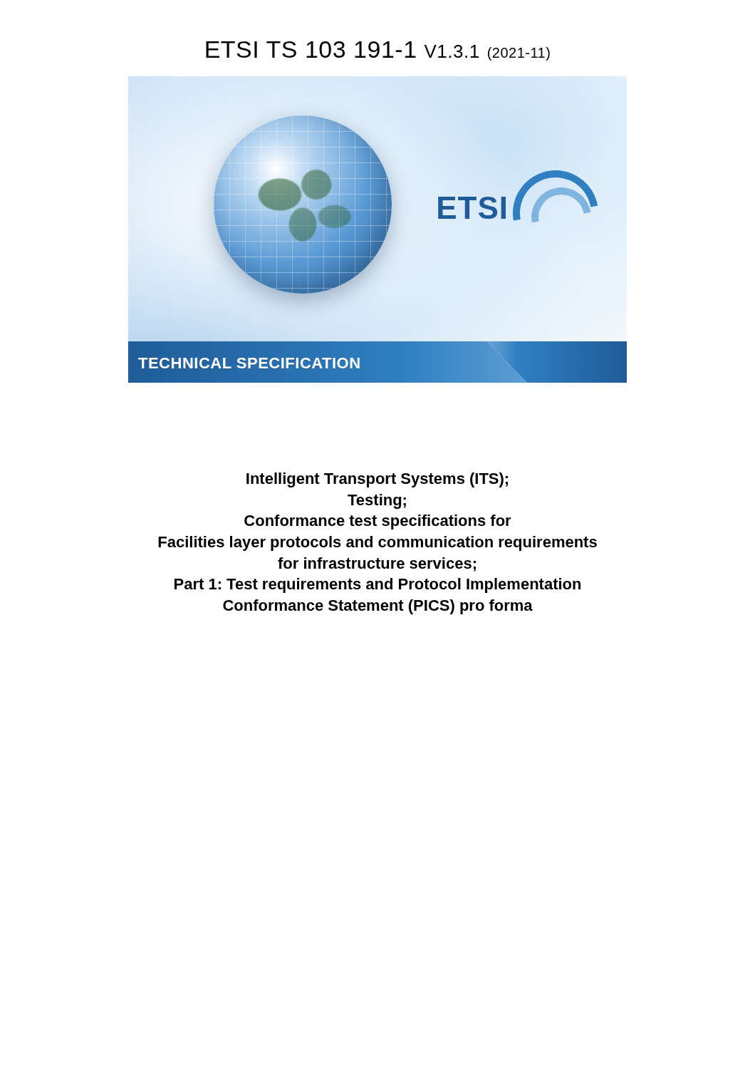ETSI TS 103 191-1 V1.3.1 (2021-11)
ETSI
TECHNICAL SPECIFICATION
Intelligent Transport Systems (ITS); Testing; Conformance test specifications for Facilities layer protocols and communication requirements for infrastructure services; Part 1: Test requirements and Protocol Implementation Conformance Statement (PICS) pro forma